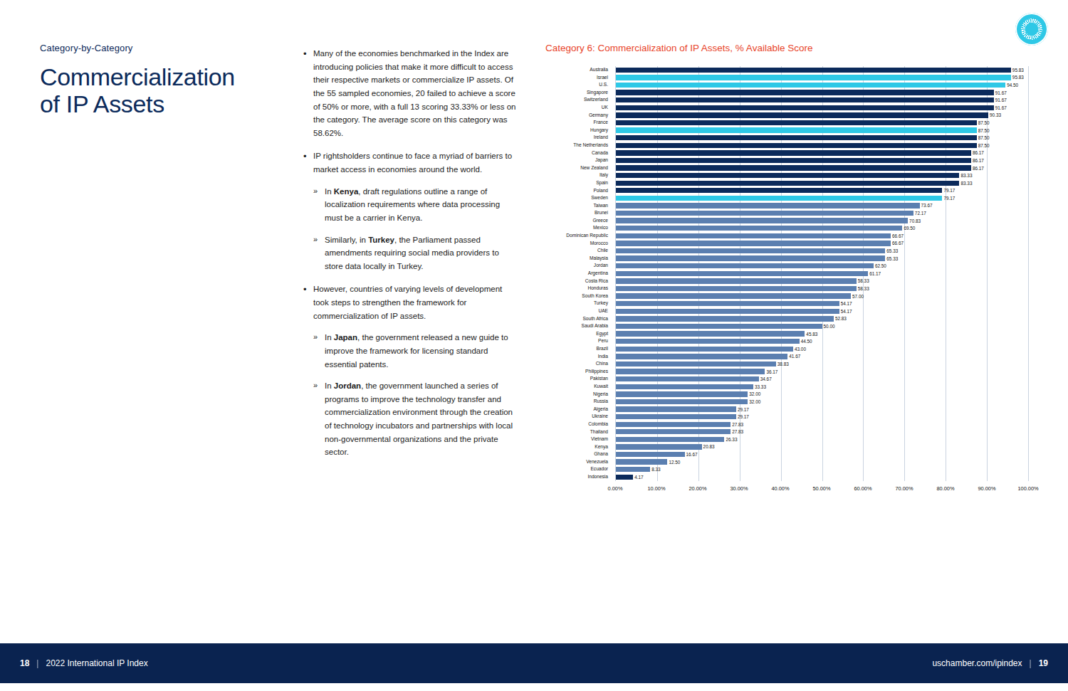Category-by-Category
Commercialization
of IP Assets
Many of the economies benchmarked in the Index are introducing policies that make it more difficult to access their respective markets or commercialize IP assets. Of the 55 sampled economies, 20 failed to achieve a score of 50% or more, with a full 13 scoring 33.33% or less on the category. The average score on this category was 58.62%.
IP rightsholders continue to face a myriad of barriers to market access in economies around the world.
In Kenya, draft regulations outline a range of localization requirements where data processing must be a carrier in Kenya.
Similarly, in Turkey, the Parliament passed amendments requiring social media providers to store data locally in Turkey.
However, countries of varying levels of development took steps to strengthen the framework for commercialization of IP assets.
In Japan, the government released a new guide to improve the framework for licensing standard essential patents.
In Jordan, the government launched a series of programs to improve the technology transfer and commercialization environment through the creation of technology incubators and partnerships with local non-governmental organizations and the private sector.
Category 6: Commercialization of IP Assets, % Available Score
Australia
Israel
U.S.
Singapore
Switzerland
UK
Germany
France
Hungary
Ireland
The Netherlands
Canada
Japan
New Zealand
Italy
Spain
Poland
Sweden
Taiwan
Brunei
Greece
Mexico
Dominican Republic
Morocco
Chile
Malaysia
Jordan
Argentina
Costa Rica
Honduras
South Korea
Turkey
UAE
South Africa
Saudi Arabia
Egypt
Peru
Brazil
India
China
Philippines
Pakistan
Kuwait
Nigeria
Russia
Algeria
Ukraine
Colombia
Thailand
Vietnam
Kenya
Ghana
Venezuela
Ecuador
Indonesia
95.83
95.83
94.50
91.67
91.67
91.67
90.33
87.50
87.50
87.50
87.50
86.17
86.17
86.17
83.33
83.33
79.17
79.17
73.67
72.17
70.83
69.50
66.67
66.67
65.33
65.33
62.50
61.17
58.33
58.33
57.00
54.17
54.17
52.83
50.00
45.83
44.50
43.00
41.67
38.83
36.17
34.67
33.33
32.00
32.00
29.17
29.17
27.83
27.83
26.33
20.83
16.67
12.50
8.33
4.17
0.00% 10.00% 20.00% 30.00% 40.00% 50.00% 60.00% 70.00% 80.00% 90.00% 100.00%
18 | 2022 International IP Index
uschamber.com/ipindex | 19